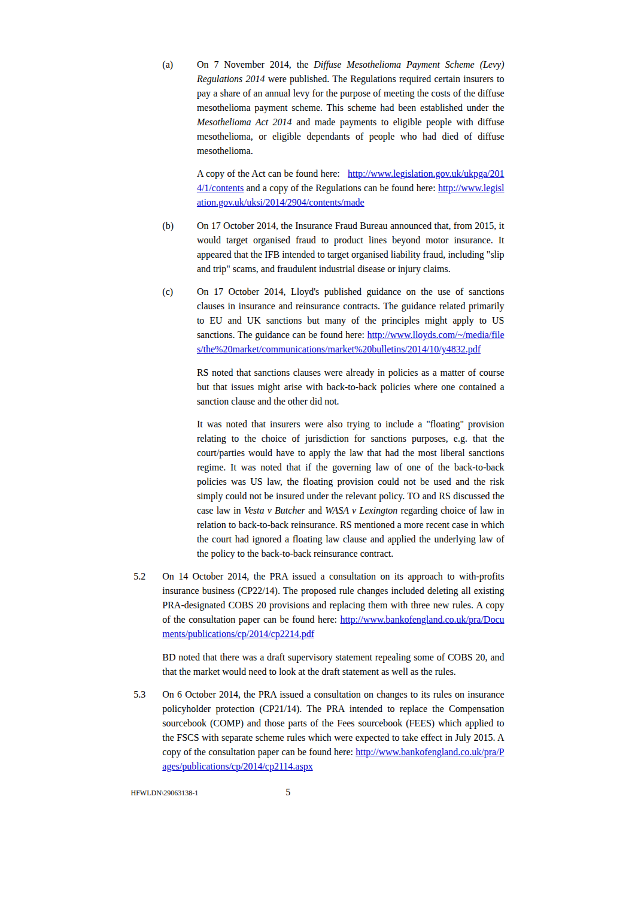(a)
On 7 November 2014, the Diffuse Mesothelioma Payment Scheme (Levy) Regulations 2014 were published. The Regulations required certain insurers to pay a share of an annual levy for the purpose of meeting the costs of the diffuse mesothelioma payment scheme. This scheme had been established under the Mesothelioma Act 2014 and made payments to eligible people with diffuse mesothelioma, or eligible dependants of people who had died of diffuse mesothelioma.
A copy of the Act can be found here: http://www.legislation.gov.uk/ukpga/2014/1/contents and a copy of the Regulations can be found here: http://www.legislation.gov.uk/uksi/2014/2904/contents/made
(b)
On 17 October 2014, the Insurance Fraud Bureau announced that, from 2015, it would target organised fraud to product lines beyond motor insurance. It appeared that the IFB intended to target organised liability fraud, including "slip and trip" scams, and fraudulent industrial disease or injury claims.
(c)
On 17 October 2014, Lloyd's published guidance on the use of sanctions clauses in insurance and reinsurance contracts. The guidance related primarily to EU and UK sanctions but many of the principles might apply to US sanctions. The guidance can be found here: http://www.lloyds.com/~/media/files/the%20market/communications/market%20bulletins/2014/10/y4832.pdf
RS noted that sanctions clauses were already in policies as a matter of course but that issues might arise with back-to-back policies where one contained a sanction clause and the other did not.
It was noted that insurers were also trying to include a "floating" provision relating to the choice of jurisdiction for sanctions purposes, e.g. that the court/parties would have to apply the law that had the most liberal sanctions regime. It was noted that if the governing law of one of the back-to-back policies was US law, the floating provision could not be used and the risk simply could not be insured under the relevant policy. TO and RS discussed the case law in Vesta v Butcher and WASA v Lexington regarding choice of law in relation to back-to-back reinsurance. RS mentioned a more recent case in which the court had ignored a floating law clause and applied the underlying law of the policy to the back-to-back reinsurance contract.
5.2
On 14 October 2014, the PRA issued a consultation on its approach to with-profits insurance business (CP22/14). The proposed rule changes included deleting all existing PRA-designated COBS 20 provisions and replacing them with three new rules. A copy of the consultation paper can be found here: http://www.bankofengland.co.uk/pra/Documents/publications/cp/2014/cp2214.pdf
BD noted that there was a draft supervisory statement repealing some of COBS 20, and that the market would need to look at the draft statement as well as the rules.
5.3
On 6 October 2014, the PRA issued a consultation on changes to its rules on insurance policyholder protection (CP21/14). The PRA intended to replace the Compensation sourcebook (COMP) and those parts of the Fees sourcebook (FEES) which applied to the FSCS with separate scheme rules which were expected to take effect in July 2015. A copy of the consultation paper can be found here: http://www.bankofengland.co.uk/pra/Pages/publications/cp/2014/cp2114.aspx
HFWLDN\29063138-1
5